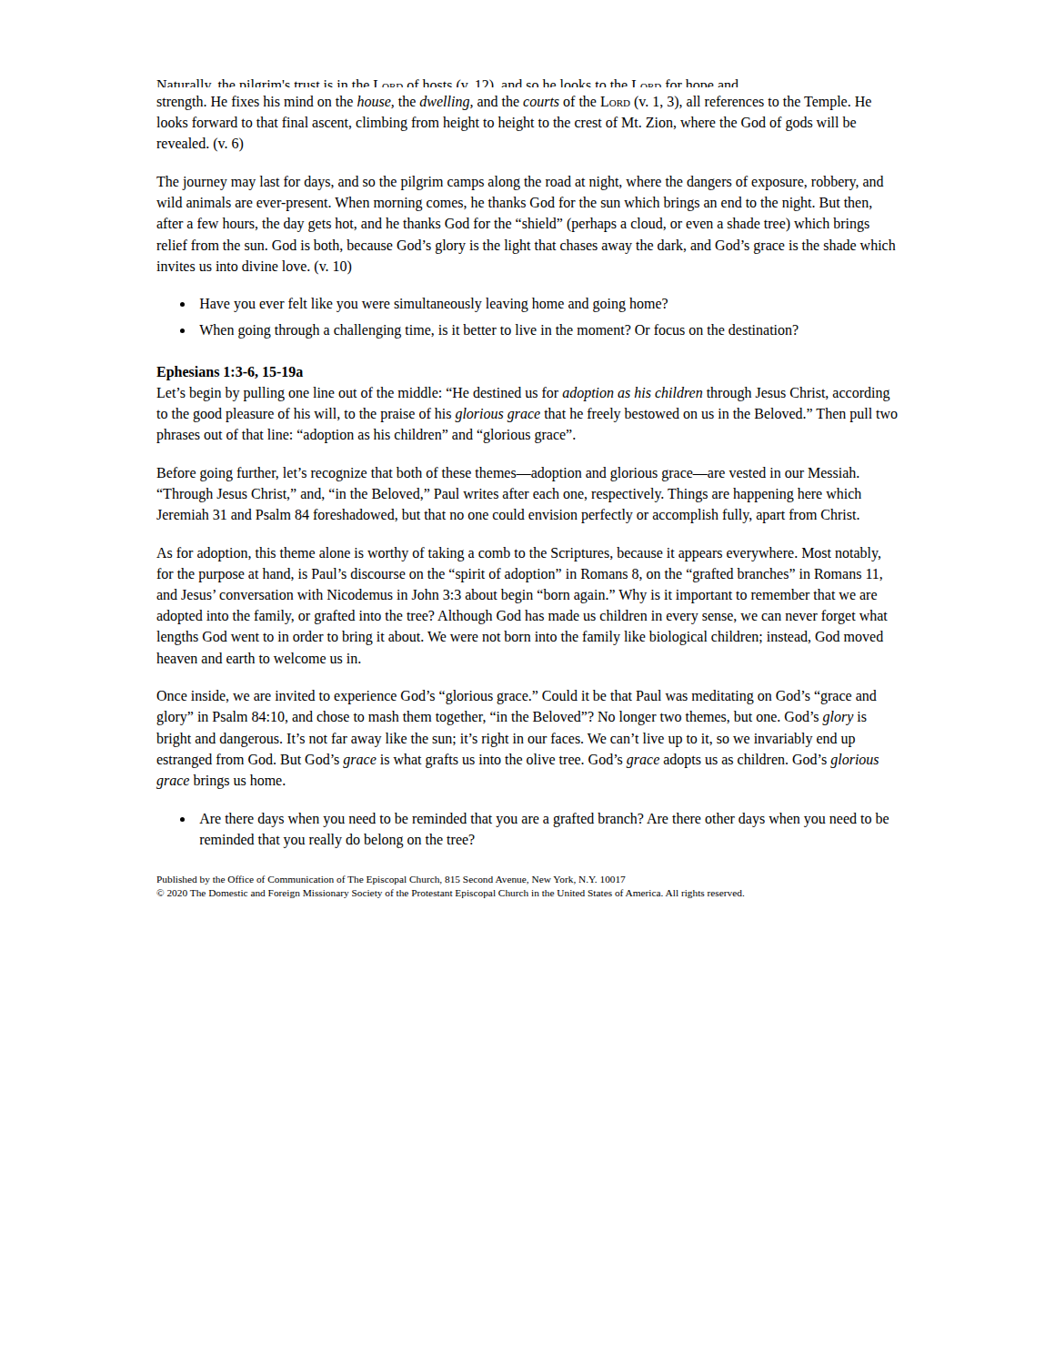Naturally, the pilgrim's trust is in the Lord of hosts (v. 12), and so he looks to the Lord for hope and
strength. He fixes his mind on the house, the dwelling, and the courts of the Lord (v. 1, 3), all references to the Temple. He looks forward to that final ascent, climbing from height to height to the crest of Mt. Zion, where the God of gods will be revealed. (v. 6)
The journey may last for days, and so the pilgrim camps along the road at night, where the dangers of exposure, robbery, and wild animals are ever-present. When morning comes, he thanks God for the sun which brings an end to the night. But then, after a few hours, the day gets hot, and he thanks God for the “shield” (perhaps a cloud, or even a shade tree) which brings relief from the sun. God is both, because God’s glory is the light that chases away the dark, and God’s grace is the shade which invites us into divine love. (v. 10)
Have you ever felt like you were simultaneously leaving home and going home?
When going through a challenging time, is it better to live in the moment? Or focus on the destination?
Ephesians 1:3-6, 15-19a
Let’s begin by pulling one line out of the middle: “He destined us for adoption as his children through Jesus Christ, according to the good pleasure of his will, to the praise of his glorious grace that he freely bestowed on us in the Beloved.” Then pull two phrases out of that line: “adoption as his children” and “glorious grace”.
Before going further, let’s recognize that both of these themes—adoption and glorious grace—are vested in our Messiah. “Through Jesus Christ,” and, “in the Beloved,” Paul writes after each one, respectively. Things are happening here which Jeremiah 31 and Psalm 84 foreshadowed, but that no one could envision perfectly or accomplish fully, apart from Christ.
As for adoption, this theme alone is worthy of taking a comb to the Scriptures, because it appears everywhere. Most notably, for the purpose at hand, is Paul’s discourse on the “spirit of adoption” in Romans 8, on the “grafted branches” in Romans 11, and Jesus’ conversation with Nicodemus in John 3:3 about begin “born again.” Why is it important to remember that we are adopted into the family, or grafted into the tree? Although God has made us children in every sense, we can never forget what lengths God went to in order to bring it about. We were not born into the family like biological children; instead, God moved heaven and earth to welcome us in.
Once inside, we are invited to experience God’s “glorious grace.” Could it be that Paul was meditating on God’s “grace and glory” in Psalm 84:10, and chose to mash them together, “in the Beloved”? No longer two themes, but one. God’s glory is bright and dangerous. It’s not far away like the sun; it’s right in our faces. We can’t live up to it, so we invariably end up estranged from God. But God’s grace is what grafts us into the olive tree. God’s grace adopts us as children. God’s glorious grace brings us home.
Are there days when you need to be reminded that you are a grafted branch? Are there other days when you need to be reminded that you really do belong on the tree?
Published by the Office of Communication of The Episcopal Church, 815 Second Avenue, New York, N.Y. 10017
© 2020 The Domestic and Foreign Missionary Society of the Protestant Episcopal Church in the United States of America. All rights reserved.